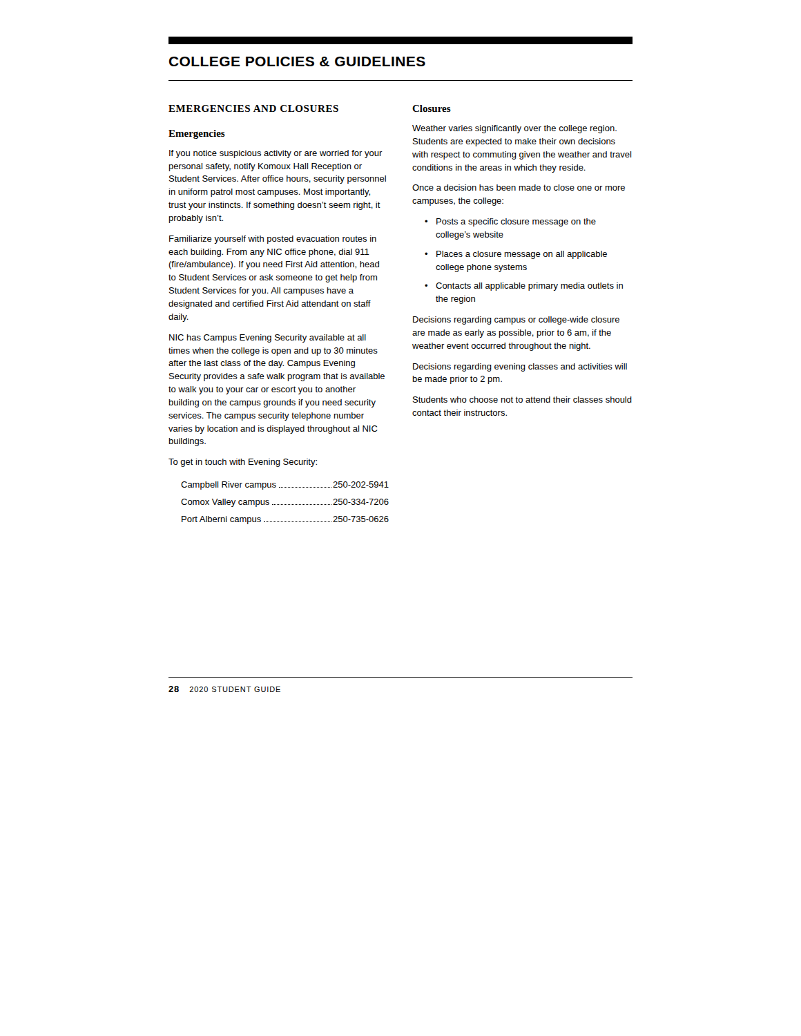College Policies & Guidelines
Emergencies and Closures
Emergencies
If you notice suspicious activity or are worried for your personal safety, notify Komoux Hall Reception or Student Services. After office hours, security personnel in uniform patrol most campuses. Most importantly, trust your instincts. If something doesn’t seem right, it probably isn’t.
Familiarize yourself with posted evacuation routes in each building. From any NIC office phone, dial 911 (fire/ambulance). If you need First Aid attention, head to Student Services or ask someone to get help from Student Services for you. All campuses have a designated and certified First Aid attendant on staff daily.
NIC has Campus Evening Security available at all times when the college is open and up to 30 minutes after the last class of the day. Campus Evening Security provides a safe walk program that is available to walk you to your car or escort you to another building on the campus grounds if you need security services. The campus security telephone number varies by location and is displayed throughout al NIC buildings.
To get in touch with Evening Security:
Campbell River campus 250-202-5941
Comox Valley campus 250-334-7206
Port Alberni campus 250-735-0626
Closures
Weather varies significantly over the college region. Students are expected to make their own decisions with respect to commuting given the weather and travel conditions in the areas in which they reside.
Once a decision has been made to close one or more campuses, the college:
Posts a specific closure message on the college’s website
Places a closure message on all applicable college phone systems
Contacts all applicable primary media outlets in the region
Decisions regarding campus or college-wide closure are made as early as possible, prior to 6 am, if the weather event occurred throughout the night.
Decisions regarding evening classes and activities will be made prior to 2 pm.
Students who choose not to attend their classes should contact their instructors.
282020 STUDENT GUIDE